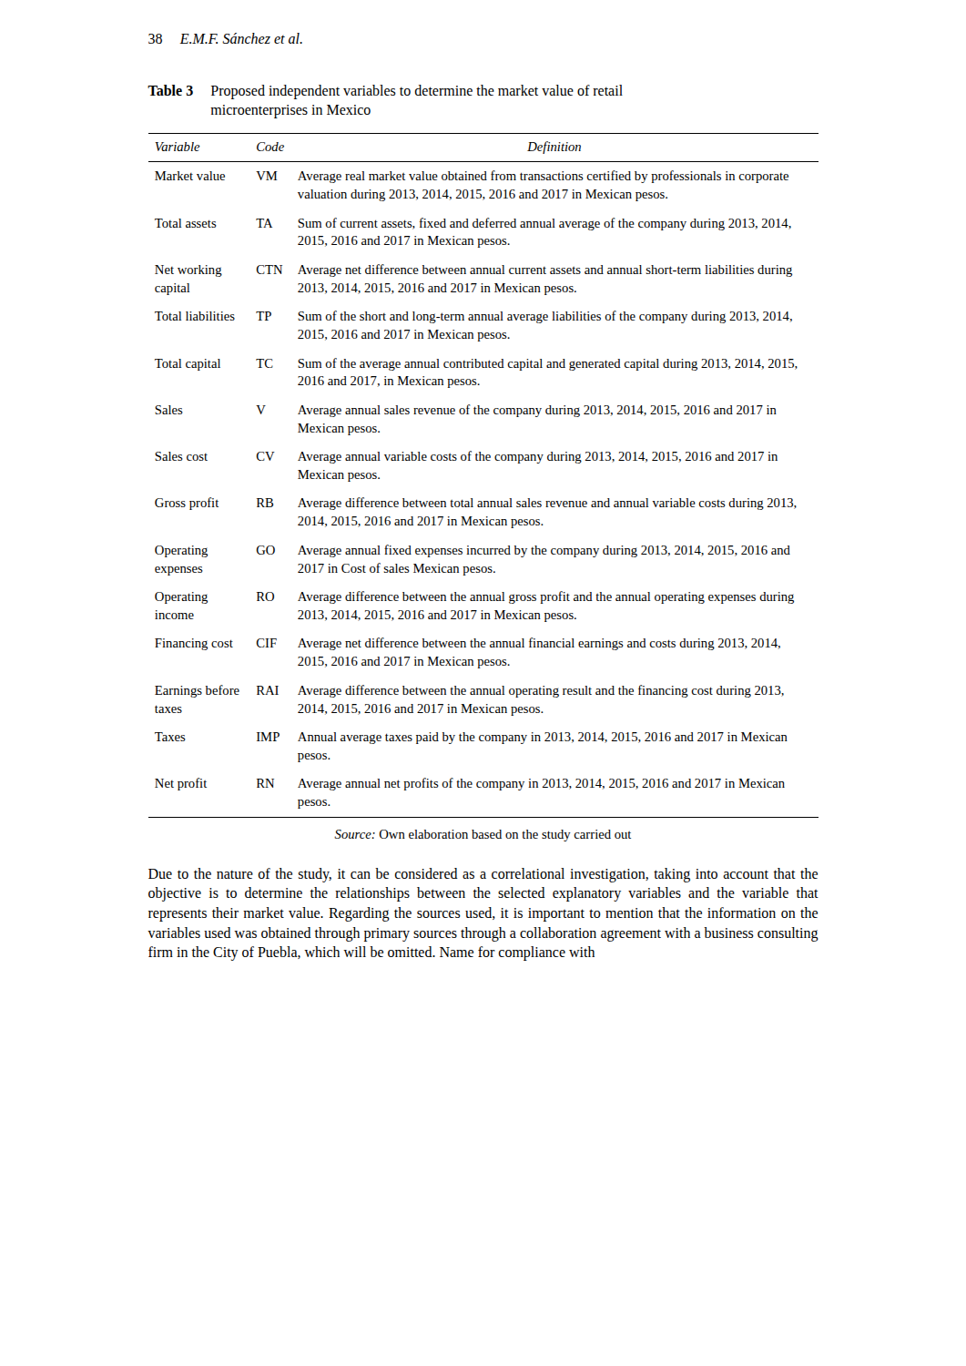38 E.M.F. Sánchez et al.
Table 3 Proposed independent variables to determine the market value of retail microenterprises in Mexico
| Variable | Code | Definition |
| --- | --- | --- |
| Market value | VM | Average real market value obtained from transactions certified by professionals in corporate valuation during 2013, 2014, 2015, 2016 and 2017 in Mexican pesos. |
| Total assets | TA | Sum of current assets, fixed and deferred annual average of the company during 2013, 2014, 2015, 2016 and 2017 in Mexican pesos. |
| Net working capital | CTN | Average net difference between annual current assets and annual short-term liabilities during 2013, 2014, 2015, 2016 and 2017 in Mexican pesos. |
| Total liabilities | TP | Sum of the short and long-term annual average liabilities of the company during 2013, 2014, 2015, 2016 and 2017 in Mexican pesos. |
| Total capital | TC | Sum of the average annual contributed capital and generated capital during 2013, 2014, 2015, 2016 and 2017, in Mexican pesos. |
| Sales | V | Average annual sales revenue of the company during 2013, 2014, 2015, 2016 and 2017 in Mexican pesos. |
| Sales cost | CV | Average annual variable costs of the company during 2013, 2014, 2015, 2016 and 2017 in Mexican pesos. |
| Gross profit | RB | Average difference between total annual sales revenue and annual variable costs during 2013, 2014, 2015, 2016 and 2017 in Mexican pesos. |
| Operating expenses | GO | Average annual fixed expenses incurred by the company during 2013, 2014, 2015, 2016 and 2017 in Cost of sales Mexican pesos. |
| Operating income | RO | Average difference between the annual gross profit and the annual operating expenses during 2013, 2014, 2015, 2016 and 2017 in Mexican pesos. |
| Financing cost | CIF | Average net difference between the annual financial earnings and costs during 2013, 2014, 2015, 2016 and 2017 in Mexican pesos. |
| Earnings before taxes | RAI | Average difference between the annual operating result and the financing cost during 2013, 2014, 2015, 2016 and 2017 in Mexican pesos. |
| Taxes | IMP | Annual average taxes paid by the company in 2013, 2014, 2015, 2016 and 2017 in Mexican pesos. |
| Net profit | RN | Average annual net profits of the company in 2013, 2014, 2015, 2016 and 2017 in Mexican pesos. |
Source: Own elaboration based on the study carried out
Due to the nature of the study, it can be considered as a correlational investigation, taking into account that the objective is to determine the relationships between the selected explanatory variables and the variable that represents their market value. Regarding the sources used, it is important to mention that the information on the variables used was obtained through primary sources through a collaboration agreement with a business consulting firm in the City of Puebla, which will be omitted. Name for compliance with